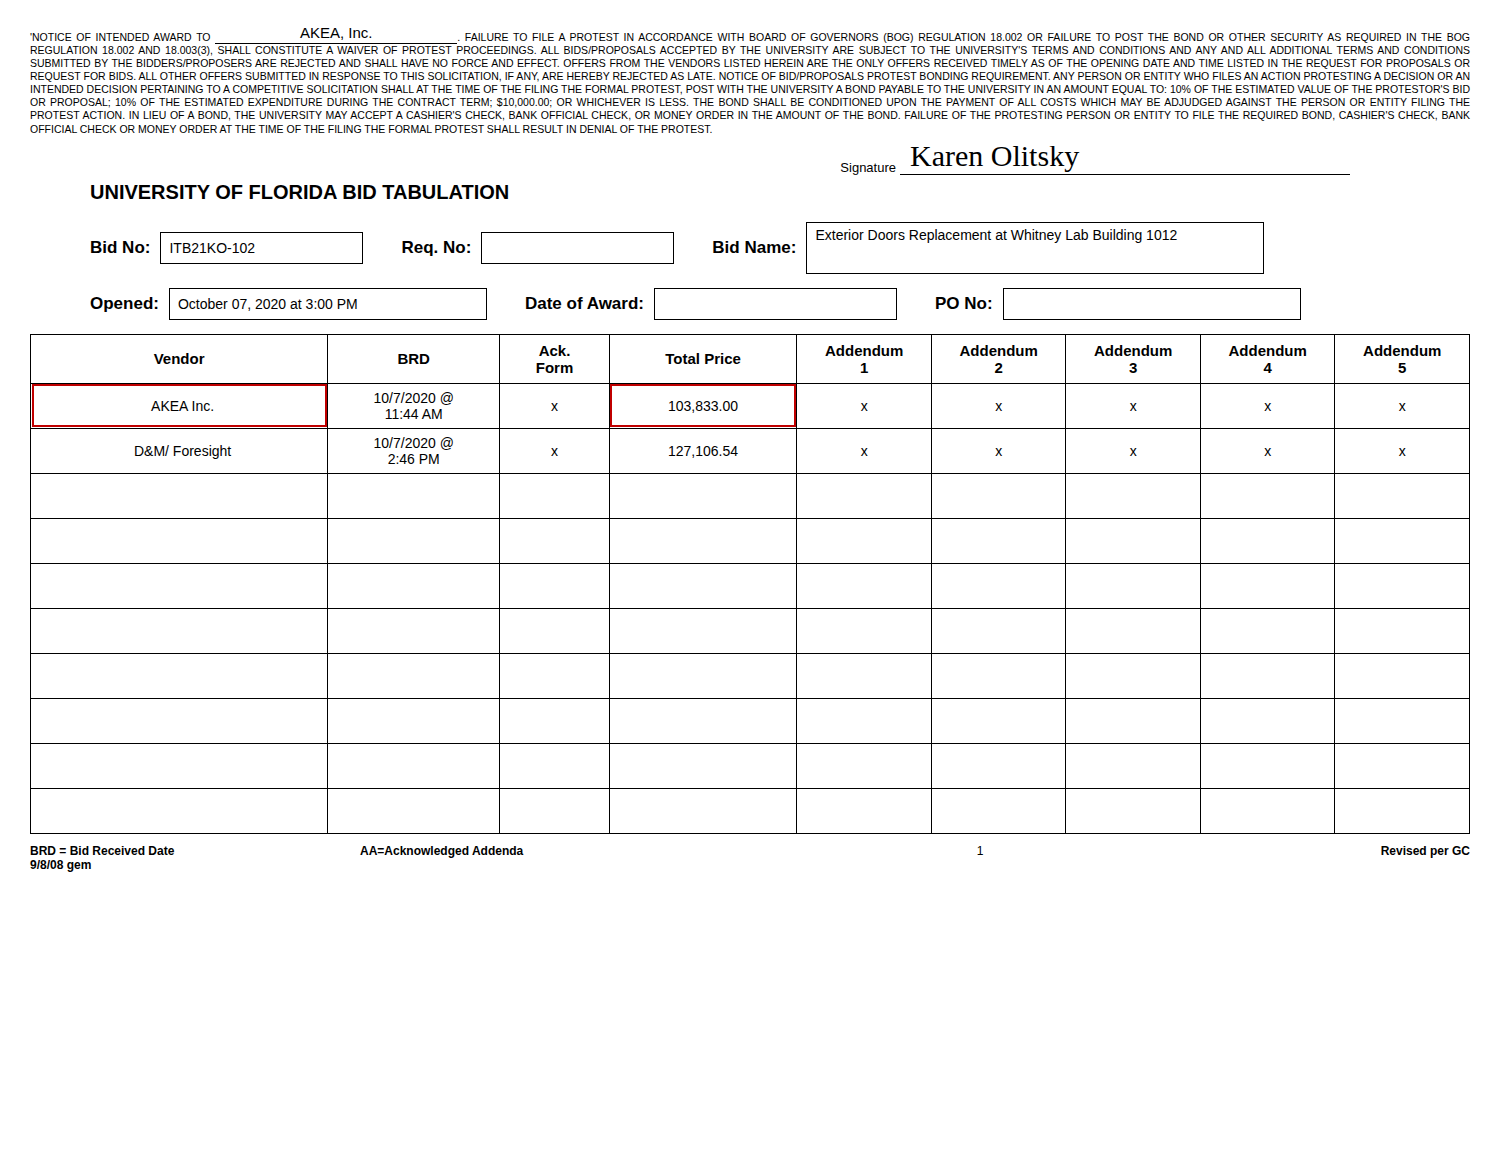'NOTICE OF INTENDED AWARD TO AKEA, Inc.. FAILURE TO FILE A PROTEST IN ACCORDANCE WITH BOARD OF GOVERNORS (BOG) REGULATION 18.002 OR FAILURE TO POST THE BOND OR OTHER SECURITY AS REQUIRED IN THE BOG REGULATION 18.002 AND 18.003(3), SHALL CONSTITUTE A WAIVER OF PROTEST PROCEEDINGS. ALL BIDS/PROPOSALS ACCEPTED BY THE UNIVERSITY ARE SUBJECT TO THE UNIVERSITY'S TERMS AND CONDITIONS AND ANY AND ALL ADDITIONAL TERMS AND CONDITIONS SUBMITTED BY THE BIDDERS/PROPOSERS ARE REJECTED AND SHALL HAVE NO FORCE AND EFFECT. OFFERS FROM THE VENDORS LISTED HEREIN ARE THE ONLY OFFERS RECEIVED TIMELY AS OF THE OPENING DATE AND TIME LISTED IN THE REQUEST FOR PROPOSALS OR REQUEST FOR BIDS. ALL OTHER OFFERS SUBMITTED IN RESPONSE TO THIS SOLICITATION, IF ANY, ARE HEREBY REJECTED AS LATE. NOTICE OF BID/PROPOSALS PROTEST BONDING REQUIREMENT. ANY PERSON OR ENTITY WHO FILES AN ACTION PROTESTING A DECISION OR AN INTENDED DECISION PERTAINING TO A COMPETITIVE SOLICITATION SHALL AT THE TIME OF THE FILING THE FORMAL PROTEST, POST WITH THE UNIVERSITY A BOND PAYABLE TO THE UNIVERSITY IN AN AMOUNT EQUAL TO: 10% OF THE ESTIMATED VALUE OF THE PROTESTOR'S BID OR PROPOSAL; 10% OF THE ESTIMATED EXPENDITURE DURING THE CONTRACT TERM; $10,000.00; OR WHICHEVER IS LESS. THE BOND SHALL BE CONDITIONED UPON THE PAYMENT OF ALL COSTS WHICH MAY BE ADJUDGED AGAINST THE PERSON OR ENTITY FILING THE PROTEST ACTION. IN LIEU OF A BOND, THE UNIVERSITY MAY ACCEPT A CASHIER'S CHECK, BANK OFFICIAL CHECK, OR MONEY ORDER IN THE AMOUNT OF THE BOND. FAILURE OF THE PROTESTING PERSON OR ENTITY TO FILE THE REQUIRED BOND, CASHIER'S CHECK, BANK OFFICIAL CHECK OR MONEY ORDER AT THE TIME OF THE FILING THE FORMAL PROTEST SHALL RESULT IN DENIAL OF THE PROTEST.
Signature Karen Olitsky
UNIVERSITY OF FLORIDA BID TABULATION
Bid No:
ITB21KO-102
Req. No:
Bid Name:
Exterior Doors Replacement at Whitney Lab Building 1012
Opened:
October 07, 2020 at 3:00 PM
Date of Award:
PO No:
| Vendor | BRD | Ack. Form | Total Price | Addendum 1 | Addendum 2 | Addendum 3 | Addendum 4 | Addendum 5 |
| --- | --- | --- | --- | --- | --- | --- | --- | --- |
| AKEA Inc. | 10/7/2020 @ 11:44 AM | x | 103,833.00 | x | x | x | x | x |
| D&M/ Foresight | 10/7/2020 @ 2:46 PM | x | 127,106.54 | x | x | x | x | x |
BRD = Bid Received Date
9/8/08 gem
AA=Acknowledged Addenda
1
Revised per GC